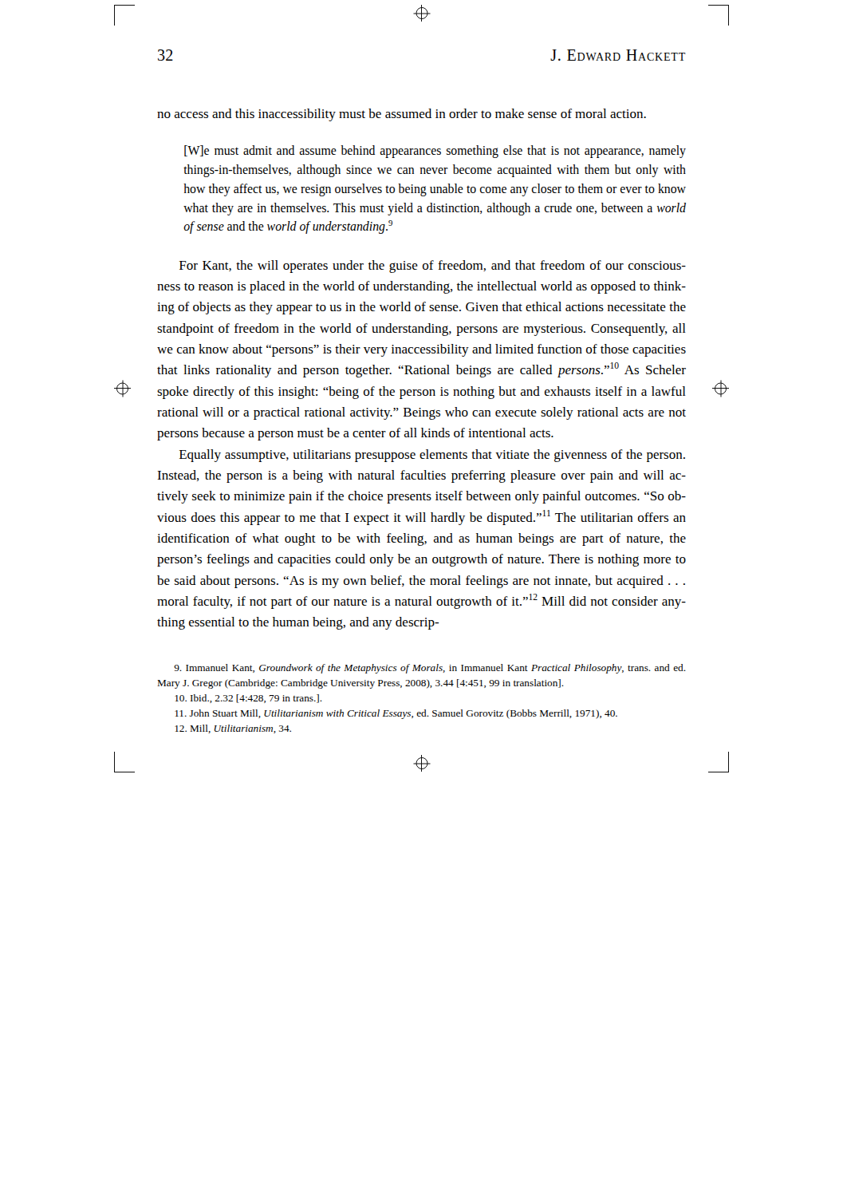32 J. Edward Hackett
no access and this inaccessibility must be assumed in order to make sense of moral action.
[W]e must admit and assume behind appearances something else that is not appearance, namely things-in-themselves, although since we can never become acquainted with them but only with how they affect us, we resign ourselves to being unable to come any closer to them or ever to know what they are in themselves. This must yield a distinction, although a crude one, between a world of sense and the world of understanding.9
For Kant, the will operates under the guise of freedom, and that freedom of our consciousness to reason is placed in the world of understanding, the intellectual world as opposed to thinking of objects as they appear to us in the world of sense. Given that ethical actions necessitate the standpoint of freedom in the world of understanding, persons are mysterious. Consequently, all we can know about “persons” is their very inaccessibility and limited function of those capacities that links rationality and person together. “Rational beings are called persons.”10 As Scheler spoke directly of this insight: “being of the person is nothing but and exhausts itself in a lawful rational will or a practical rational activity.” Beings who can execute solely rational acts are not persons because a person must be a center of all kinds of intentional acts.
Equally assumptive, utilitarians presuppose elements that vitiate the givenness of the person. Instead, the person is a being with natural faculties preferring pleasure over pain and will actively seek to minimize pain if the choice presents itself between only painful outcomes. “So obvious does this appear to me that I expect it will hardly be disputed.”11 The utilitarian offers an identification of what ought to be with feeling, and as human beings are part of nature, the person’s feelings and capacities could only be an outgrowth of nature. There is nothing more to be said about persons. “As is my own belief, the moral feelings are not innate, but acquired . . . moral faculty, if not part of our nature is a natural outgrowth of it.”12 Mill did not consider anything essential to the human being, and any descrip-
9. Immanuel Kant, Groundwork of the Metaphysics of Morals, in Immanuel Kant Practical Philosophy, trans. and ed. Mary J. Gregor (Cambridge: Cambridge University Press, 2008), 3.44 [4:451, 99 in translation].
10. Ibid., 2.32 [4:428, 79 in trans.].
11. John Stuart Mill, Utilitarianism with Critical Essays, ed. Samuel Gorovitz (Bobbs Merrill, 1971), 40.
12. Mill, Utilitarianism, 34.